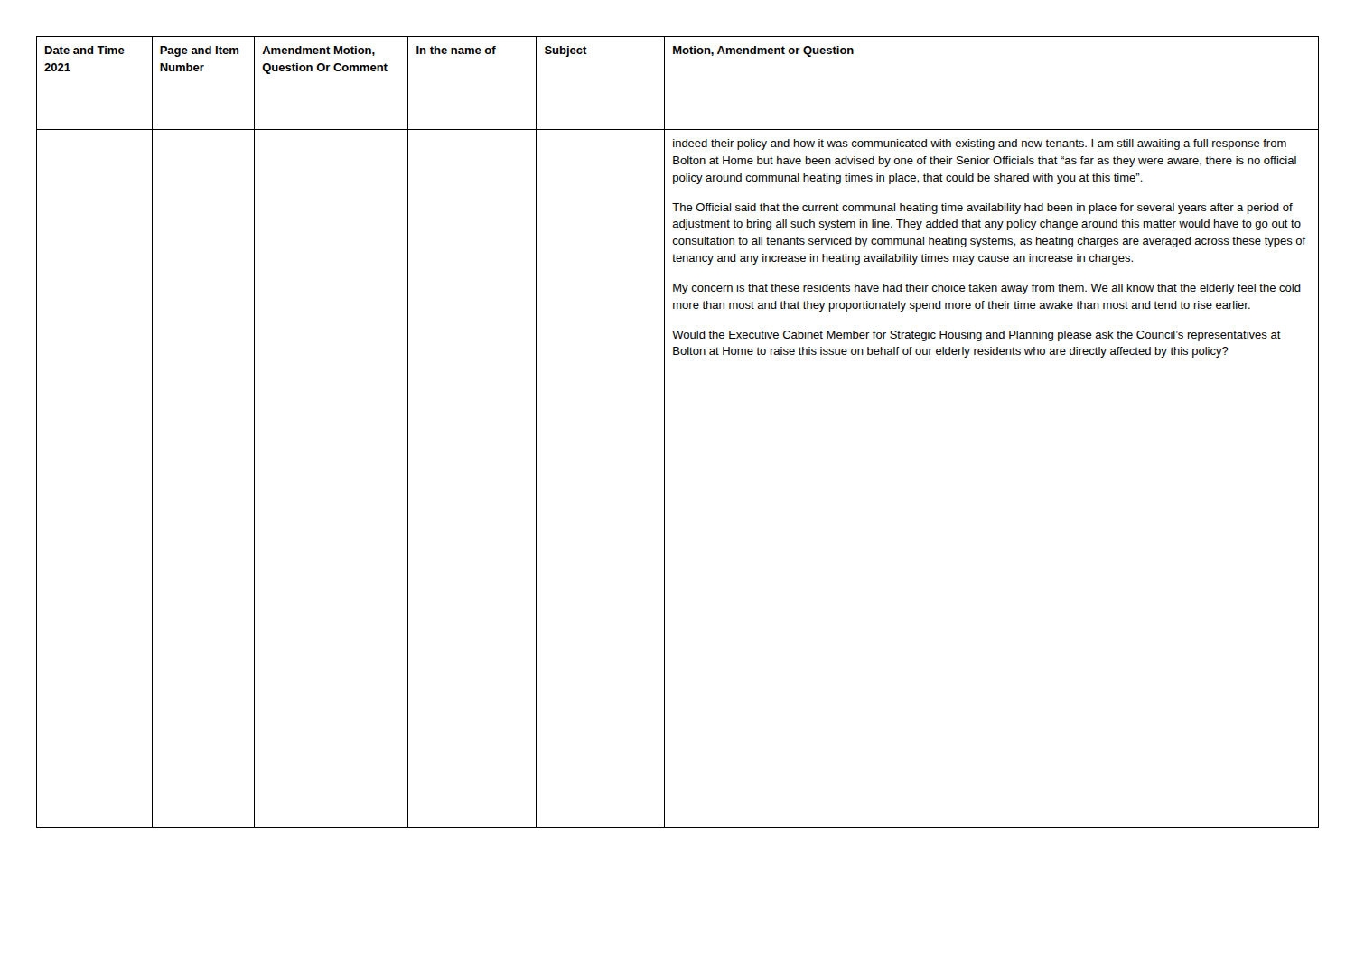| Date and Time 2021 | Page and Item Number | Amendment Motion, Question Or Comment | In the name of | Subject | Motion, Amendment or Question |
| --- | --- | --- | --- | --- | --- |
| | | | | | indeed their policy and how it was communicated with existing and new tenants. I am still awaiting a full response from Bolton at Home but have been advised by one of their Senior Officials that “as far as they were aware, there is no official policy around communal heating times in place, that could be shared with you at this time”. The Official said that the current communal heating time availability had been in place for several years after a period of adjustment to bring all such system in line. They added that any policy change around this matter would have to go out to consultation to all tenants serviced by communal heating systems, as heating charges are averaged across these types of tenancy and any increase in heating availability times may cause an increase in charges. My concern is that these residents have had their choice taken away from them. We all know that the elderly feel the cold more than most and that they proportionately spend more of their time awake than most and tend to rise earlier. Would the Executive Cabinet Member for Strategic Housing and Planning please ask the Council’s representatives at Bolton at Home to raise this issue on behalf of our elderly residents who are directly affected by this policy? |